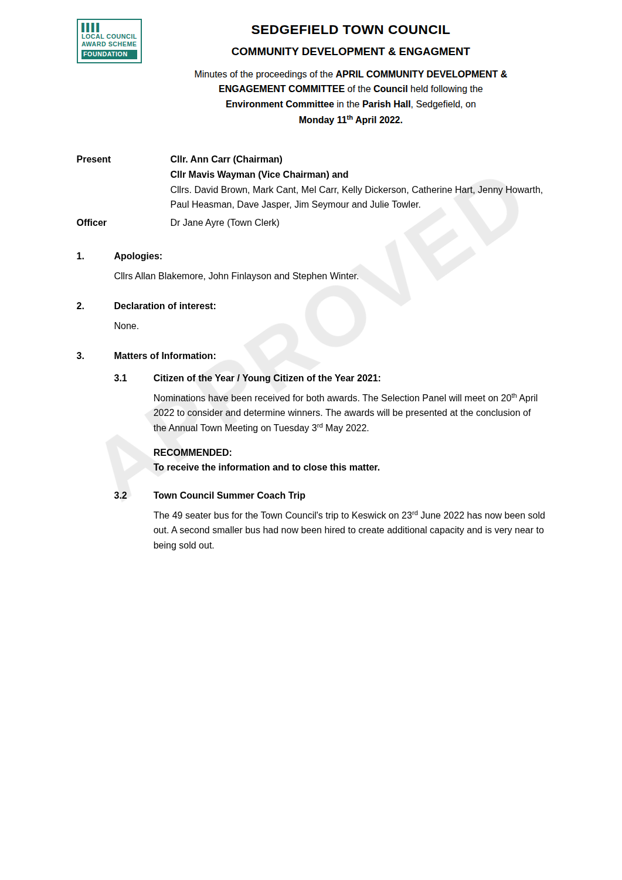▌▌▌▌ Local Council
Award Scheme Foundation
SEDGEFIELD TOWN COUNCIL
COMMUNITY DEVELOPMENT & ENGAGMENT
Minutes of the proceedings of the APRIL COMMUNITY DEVELOPMENT & ENGAGEMENT COMMITTEE of the Council held following the Environment Committee in the Parish Hall, Sedgefield, on
Monday 11th April 2022.
Present
Cllr. Ann Carr (Chairman) Cllr Mavis Wayman (Vice Chairman) and Cllrs. David Brown, Mark Cant, Mel Carr, Kelly Dickerson, Catherine Hart, Jenny Howarth, Paul Heasman, Dave Jasper, Jim Seymour and Julie Towler.
Officer
Dr Jane Ayre (Town Clerk)
Apologies:
Cllrs Allan Blakemore, John Finlayson and Stephen Winter.
Declaration of interest:
None.
Matters of Information:
Citizen of the Year / Young Citizen of the Year 2021:
Nominations have been received for both awards. The Selection Panel will meet on 20th April 2022 to consider and determine winners. The awards will be presented at the conclusion of the Annual Town Meeting on Tuesday 3rd May 2022.
RECOMMENDED:
To receive the information and to close this matter.
Town Council Summer Coach Trip
The 49 seater bus for the Town Council's trip to Keswick on 23rd June 2022 has now been sold out. A second smaller bus had now been hired to create additional capacity and is very near to being sold out.